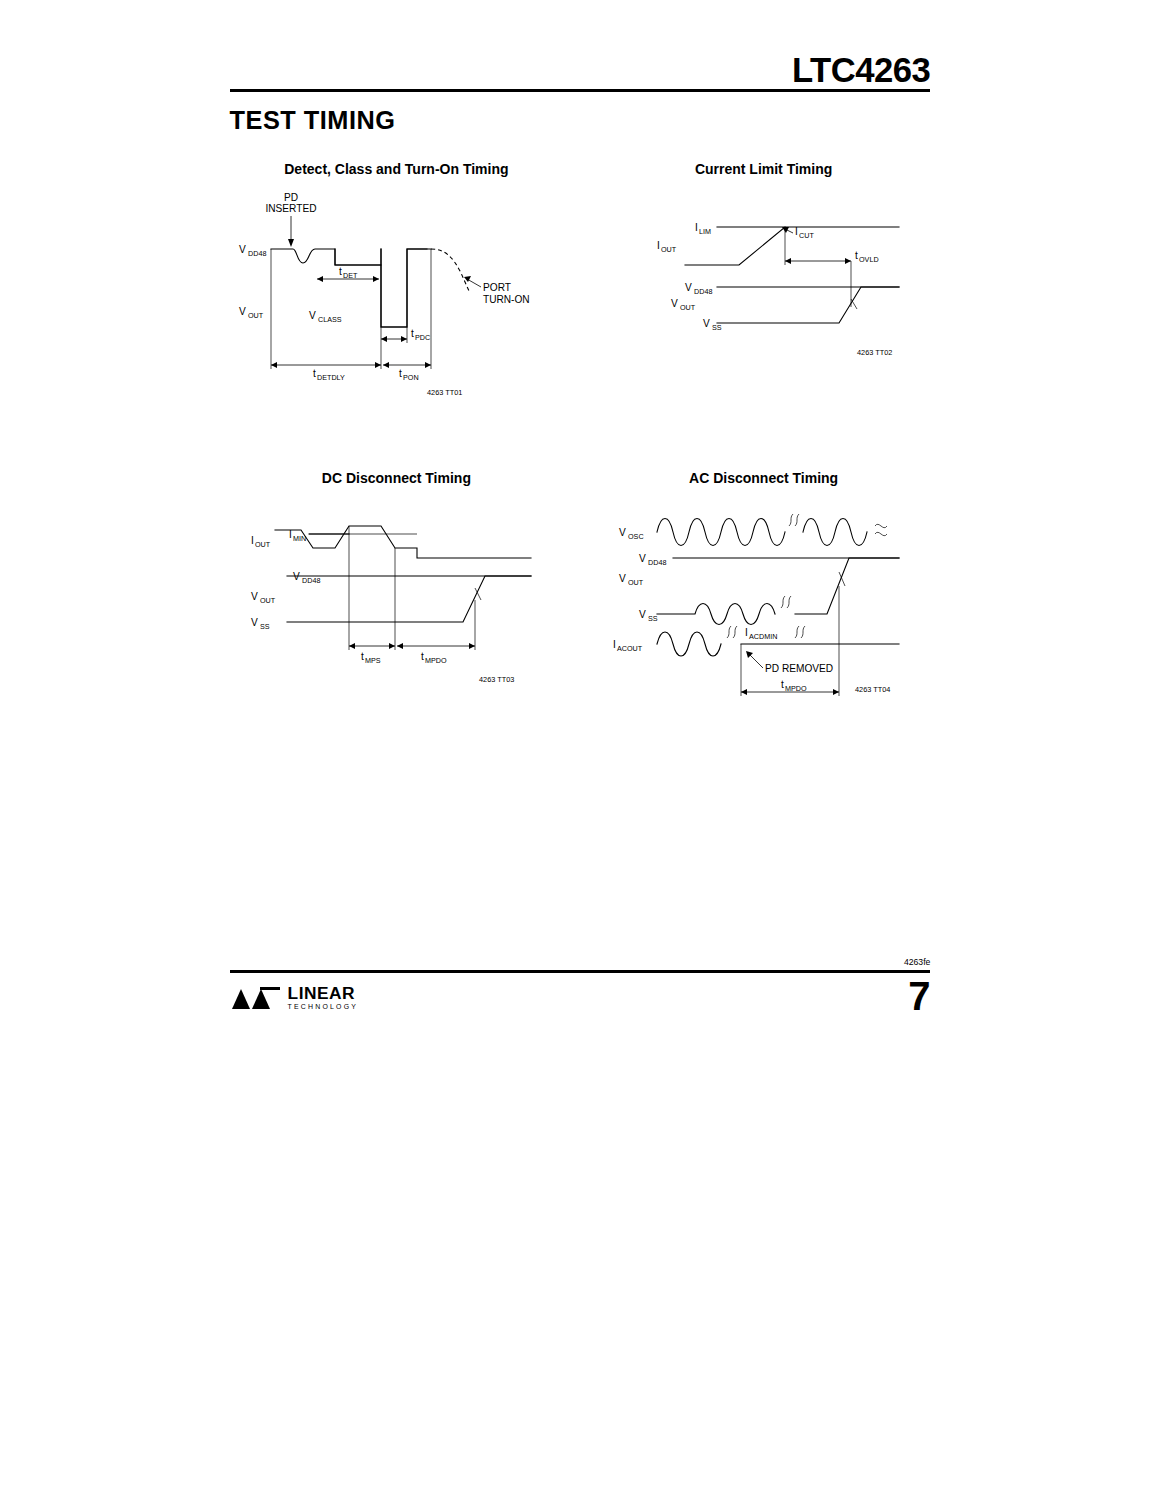LTC4263
Test Timing
Detect, Class and Turn-On Timing
PD INSERTED V DD48 V OUT V CLASS PORT TURN-ON t DET t PDC t DETDLY t PON 4263 TT01
Current Limit Timing
I LIM I OUT I CUT V DD48 V OUT V SS t OVLD 4263 TT02
DC Disconnect Timing
I OUT I MIN V DD48 V OUT V SS t MPS t MPDO 4263 TT03
AC Disconnect Timing
V OSC V DD48 V OUT V SS I ACOUT I ACDMIN PD REMOVED t MPDO 4263 TT04
4263fe
LINEAR TECHNOLOGY
7